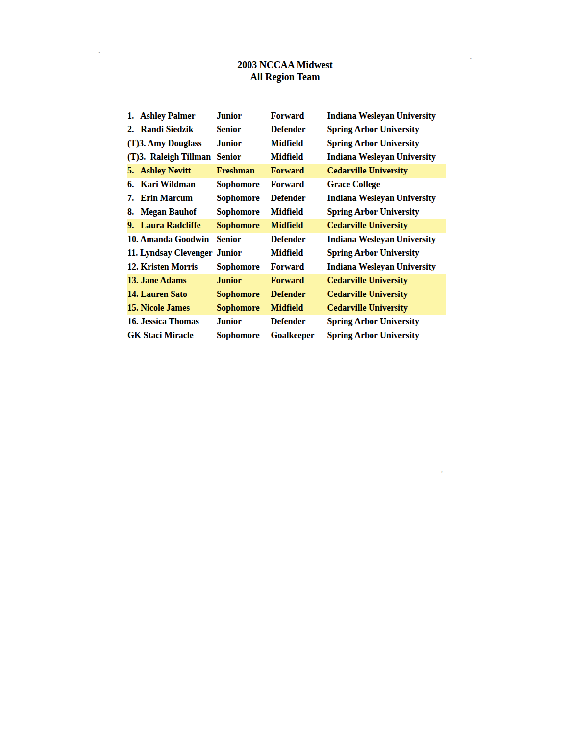- - - ,
2003 NCCAA Midwest
All Region Team
| 1. Ashley Palmer | Junior | Forward | Indiana Wesleyan University |
| 2. Randi Siedzik | Senior | Defender | Spring Arbor University |
| (T)3. Amy Douglass | Junior | Midfield | Spring Arbor University |
| (T)3. Raleigh Tillman | Senior | Midfield | Indiana Wesleyan University |
| 5. Ashley Nevitt | Freshman | Forward | Cedarville University |
| 6. Kari Wildman | Sophomore | Forward | Grace College |
| 7. Erin Marcum | Sophomore | Defender | Indiana Wesleyan University |
| 8. Megan Bauhof | Sophomore | Midfield | Spring Arbor University |
| 9. Laura Radcliffe | Sophomore | Midfield | Cedarville University |
| 10. Amanda Goodwin | Senior | Defender | Indiana Wesleyan University |
| 11. Lyndsay Clevenger | Junior | Midfield | Spring Arbor University |
| 12. Kristen Morris | Sophomore | Forward | Indiana Wesleyan University |
| 13. Jane Adams | Junior | Forward | Cedarville University |
| 14. Lauren Sato | Sophomore | Defender | Cedarville University |
| 15. Nicole James | Sophomore | Midfield | Cedarville University |
| 16. Jessica Thomas | Junior | Defender | Spring Arbor University |
| GK Staci Miracle | Sophomore | Goalkeeper | Spring Arbor University |